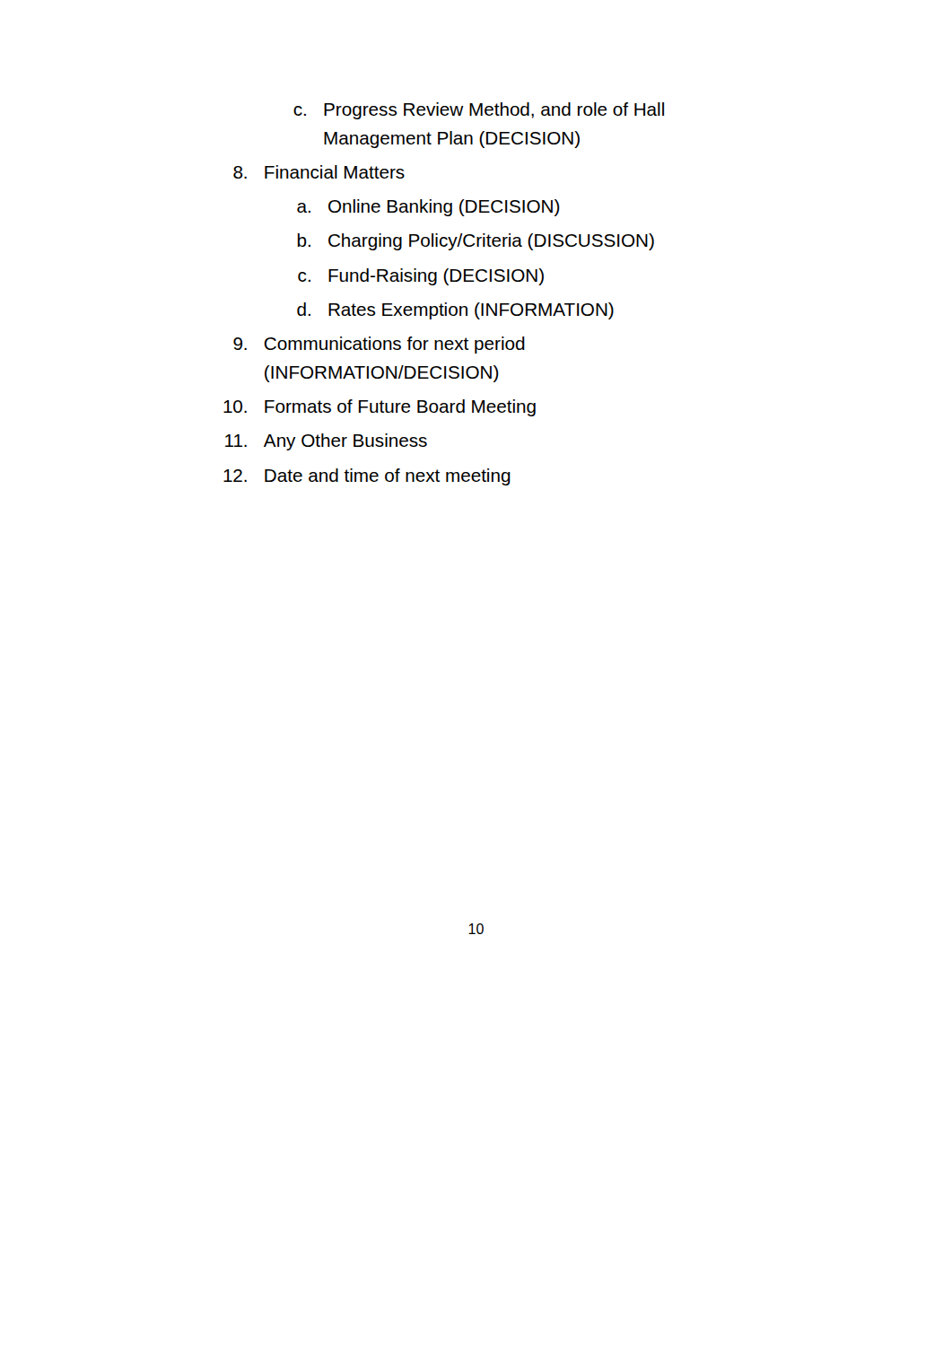Progress Review Method, and role of Hall Management Plan (DECISION)
Financial Matters
Online Banking (DECISION)
Charging Policy/Criteria (DISCUSSION)
Fund-Raising (DECISION)
Rates Exemption (INFORMATION)
Communications for next period (INFORMATION/DECISION)
Formats of Future Board Meeting
Any Other Business
Date and time of next meeting
10